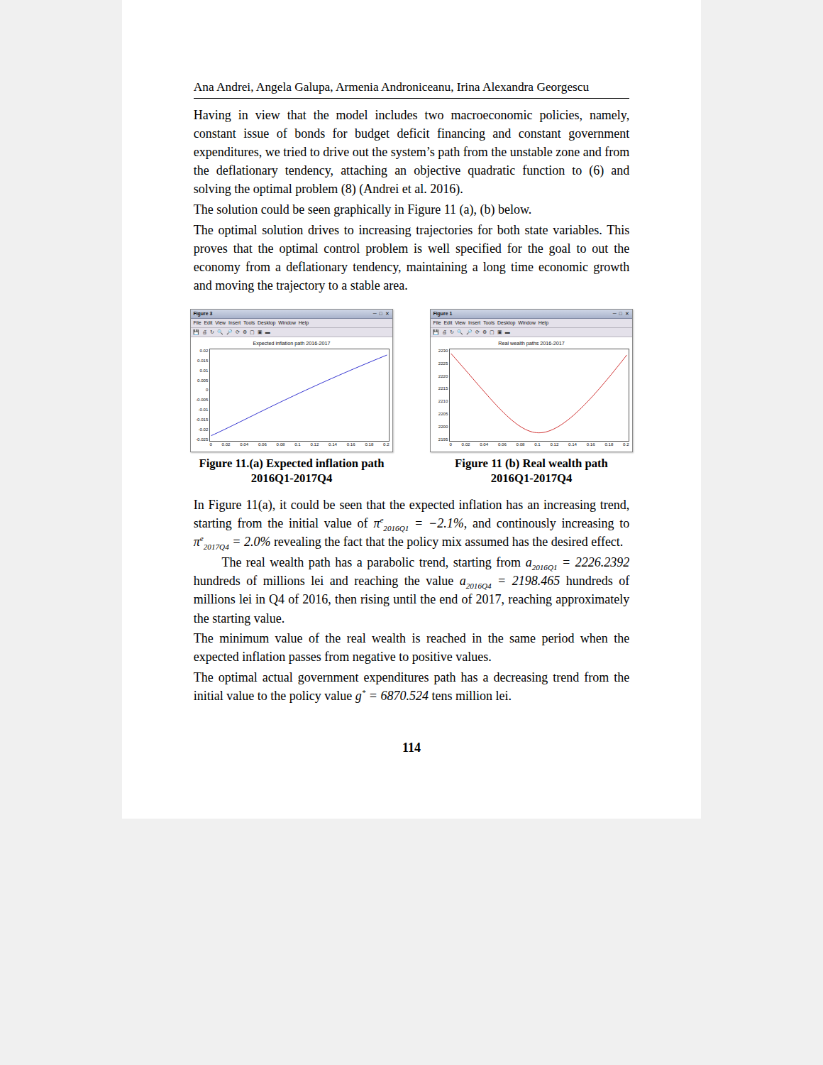Ana Andrei, Angela Galupa, Armenia Androniceanu, Irina Alexandra Georgescu
Having in view that the model includes two macroeconomic policies, namely, constant issue of bonds for budget deficit financing and constant government expenditures, we tried to drive out the system’s path from the unstable zone and from the deflationary tendency, attaching an objective quadratic function to (6) and solving the optimal problem (8) (Andrei et al. 2016).
The solution could be seen graphically in Figure 11 (a), (b) below.
The optimal solution drives to increasing trajectories for both state variables. This proves that the optimal control problem is well specified for the goal to out the economy from a deflationary tendency, maintaining a long time economic growth and moving the trajectory to a stable area.
Figure 3 ─ □ ✕
File Edit View Insert Tools Desktop Window Help
💾 🖨 ↻ 🔍 🔎 ⟳ ⚙ ▢ ▣ ▬
Expected inflation path 2016-2017
0.02 0.015 0.01 0.005 0 -0.005 -0.01 -0.015 -0.02 -0.025
00.020.040.060.080.10.120.140.160.180.2
Figure 11.(a) Expected inflation path
2016Q1-2017Q4
Figure 1 ─ □ ✕
File Edit View Insert Tools Desktop Window Help
💾 🖨 ↻ 🔍 🔎 ⟳ ⚙ ▢ ▣ ▬
Real wealth paths 2016-2017
2230 2225 2220 2215 2210 2205 2200 2195
00.020.040.060.080.10.120.140.160.180.2
Figure 11 (b) Real wealth path
2016Q1-2017Q4
In Figure 11(a), it could be seen that the expected inflation has an increasing trend, starting from the initial value of πe2016Q1 = −2.1%, and continously increasing to πe2017Q4 = 2.0% revealing the fact that the policy mix assumed has the desired effect.
The real wealth path has a parabolic trend, starting from a2016Q1 = 2226.2392 hundreds of millions lei and reaching the value a2016Q4 = 2198.465 hundreds of millions lei in Q4 of 2016, then rising until the end of 2017, reaching approximately the starting value.
The minimum value of the real wealth is reached in the same period when the expected inflation passes from negative to positive values.
The optimal actual government expenditures path has a decreasing trend from the initial value to the policy value g* = 6870.524 tens million lei.
114